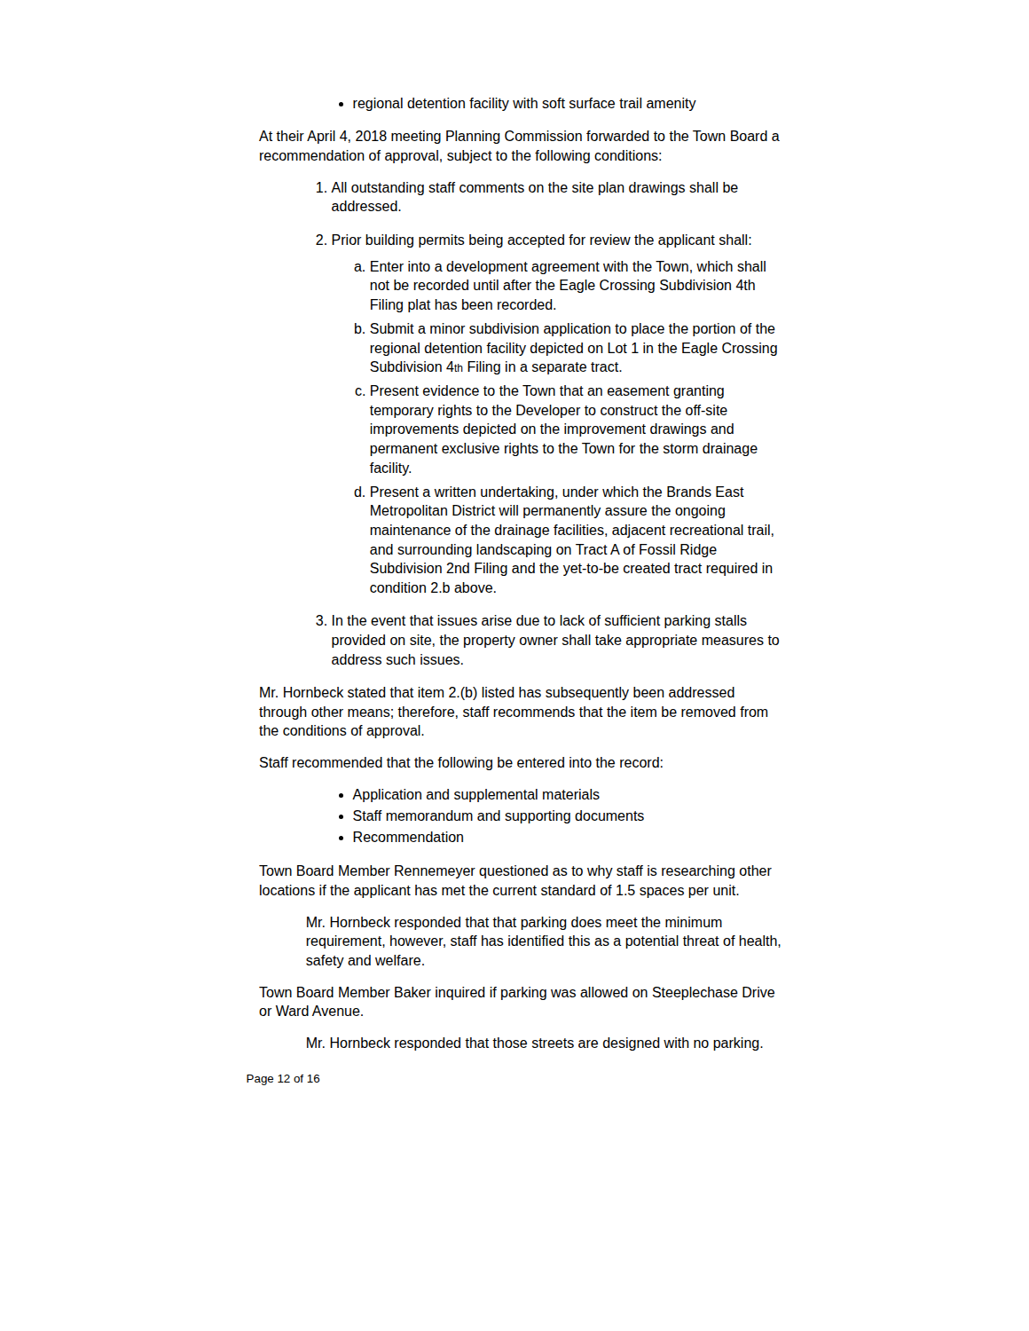regional detention facility with soft surface trail amenity
At their April 4, 2018 meeting Planning Commission forwarded to the Town Board a recommendation of approval, subject to the following conditions:
All outstanding staff comments on the site plan drawings shall be addressed.
Prior building permits being accepted for review the applicant shall:
Enter into a development agreement with the Town, which shall not be recorded until after the Eagle Crossing Subdivision 4th Filing plat has been recorded.
Submit a minor subdivision application to place the portion of the regional detention facility depicted on Lot 1 in the Eagle Crossing Subdivision 4th Filing in a separate tract.
Present evidence to the Town that an easement granting temporary rights to the Developer to construct the off-site improvements depicted on the improvement drawings and permanent exclusive rights to the Town for the storm drainage facility.
Present a written undertaking, under which the Brands East Metropolitan District will permanently assure the ongoing maintenance of the drainage facilities, adjacent recreational trail, and surrounding landscaping on Tract A of Fossil Ridge Subdivision 2nd Filing and the yet-to-be created tract required in condition 2.b above.
In the event that issues arise due to lack of sufficient parking stalls provided on site, the property owner shall take appropriate measures to address such issues.
Mr. Hornbeck stated that item 2.(b) listed has subsequently been addressed through other means; therefore, staff recommends that the item be removed from the conditions of approval.
Staff recommended that the following be entered into the record:
Application and supplemental materials
Staff memorandum and supporting documents
Recommendation
Town Board Member Rennemeyer questioned as to why staff is researching other locations if the applicant has met the current standard of 1.5 spaces per unit.
Mr. Hornbeck responded that that parking does meet the minimum requirement, however, staff has identified this as a potential threat of health, safety and welfare.
Town Board Member Baker inquired if parking was allowed on Steeplechase Drive or Ward Avenue.
Mr. Hornbeck responded that those streets are designed with no parking.
Page 12 of 16